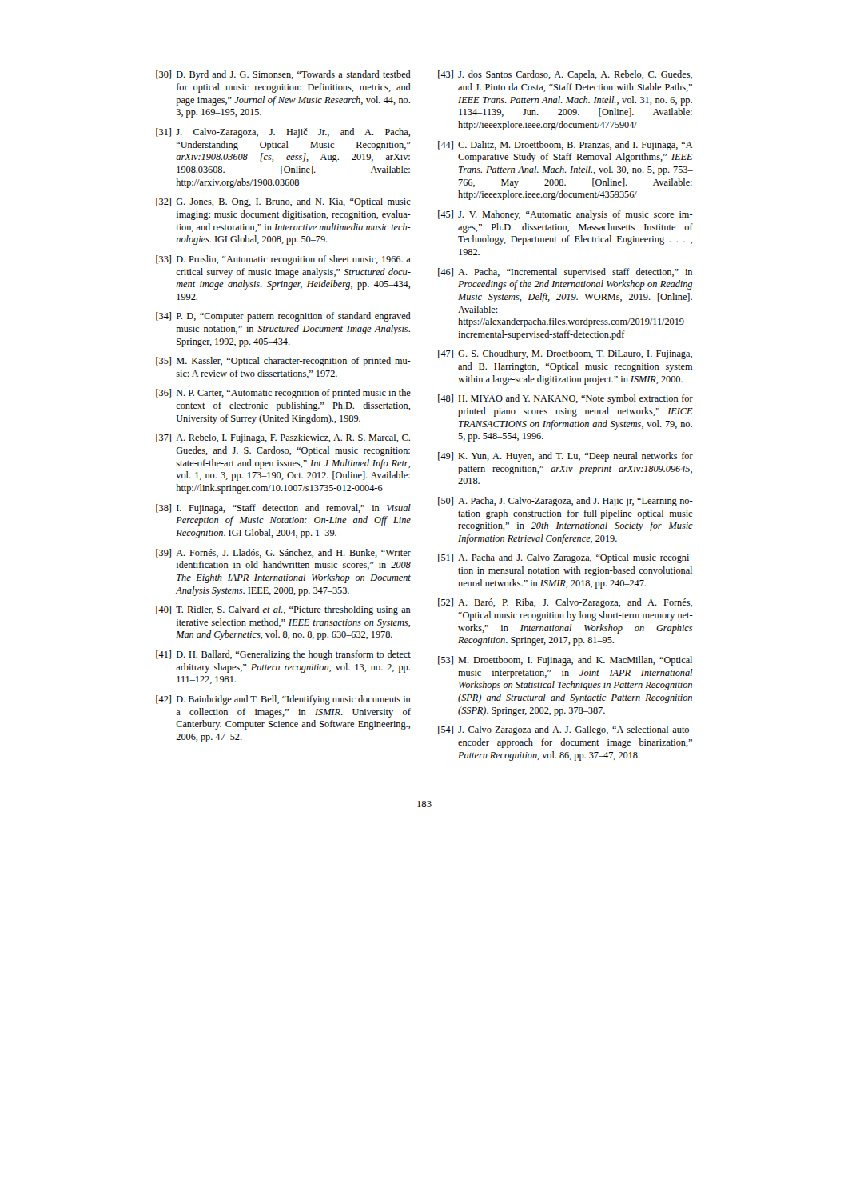[30] D. Byrd and J. G. Simonsen, “Towards a standard testbed for optical music recognition: Definitions, metrics, and page images,” Journal of New Music Research, vol. 44, no. 3, pp. 169–195, 2015.
[31] J. Calvo-Zaragoza, J. Hajič Jr., and A. Pacha, “Understanding Optical Music Recognition,” arXiv:1908.03608 [cs, eess], Aug. 2019, arXiv: 1908.03608. [Online]. Available: http://arxiv.org/abs/1908.03608
[32] G. Jones, B. Ong, I. Bruno, and N. Kia, “Optical music imaging: music document digitisation, recognition, evaluation, and restoration,” in Interactive multimedia music technologies. IGI Global, 2008, pp. 50–79.
[33] D. Pruslin, “Automatic recognition of sheet music, 1966. a critical survey of music image analysis,” Structured document image analysis. Springer, Heidelberg, pp. 405–434, 1992.
[34] P. D, “Computer pattern recognition of standard engraved music notation,” in Structured Document Image Analysis. Springer, 1992, pp. 405–434.
[35] M. Kassler, “Optical character-recognition of printed music: A review of two dissertations,” 1972.
[36] N. P. Carter, “Automatic recognition of printed music in the context of electronic publishing.” Ph.D. dissertation, University of Surrey (United Kingdom)., 1989.
[37] A. Rebelo, I. Fujinaga, F. Paszkiewicz, A. R. S. Marcal, C. Guedes, and J. S. Cardoso, “Optical music recognition: state-of-the-art and open issues,” Int J Multimed Info Retr, vol. 1, no. 3, pp. 173–190, Oct. 2012. [Online]. Available: http://link.springer.com/10.1007/s13735-012-0004-6
[38] I. Fujinaga, “Staff detection and removal,” in Visual Perception of Music Notation: On-Line and Off Line Recognition. IGI Global, 2004, pp. 1–39.
[39] A. Fornés, J. Lladós, G. Sánchez, and H. Bunke, “Writer identification in old handwritten music scores,” in 2008 The Eighth IAPR International Workshop on Document Analysis Systems. IEEE, 2008, pp. 347–353.
[40] T. Ridler, S. Calvard et al., “Picture thresholding using an iterative selection method,” IEEE transactions on Systems, Man and Cybernetics, vol. 8, no. 8, pp. 630–632, 1978.
[41] D. H. Ballard, “Generalizing the hough transform to detect arbitrary shapes,” Pattern recognition, vol. 13, no. 2, pp. 111–122, 1981.
[42] D. Bainbridge and T. Bell, “Identifying music documents in a collection of images,” in ISMIR. University of Canterbury. Computer Science and Software Engineering., 2006, pp. 47–52.
[43] J. dos Santos Cardoso, A. Capela, A. Rebelo, C. Guedes, and J. Pinto da Costa, “Staff Detection with Stable Paths,” IEEE Trans. Pattern Anal. Mach. Intell., vol. 31, no. 6, pp. 1134–1139, Jun. 2009. [Online]. Available: http://ieeexplore.ieee.org/document/4775904/
[44] C. Dalitz, M. Droettboom, B. Pranzas, and I. Fujinaga, “A Comparative Study of Staff Removal Algorithms,” IEEE Trans. Pattern Anal. Mach. Intell., vol. 30, no. 5, pp. 753–766, May 2008. [Online]. Available: http://ieeexplore.ieee.org/document/4359356/
[45] J. V. Mahoney, “Automatic analysis of music score images,” Ph.D. dissertation, Massachusetts Institute of Technology, Department of Electrical Engineering . . . , 1982.
[46] A. Pacha, “Incremental supervised staff detection,” in Proceedings of the 2nd International Workshop on Reading Music Systems, Delft, 2019. WORMs, 2019. [Online]. Available: https://alexanderpacha.files.wordpress.com/2019/11/2019-incremental-supervised-staff-detection.pdf
[47] G. S. Choudhury, M. Droetboom, T. DiLauro, I. Fujinaga, and B. Harrington, “Optical music recognition system within a large-scale digitization project.” in ISMIR, 2000.
[48] H. MIYAO and Y. NAKANO, “Note symbol extraction for printed piano scores using neural networks,” IEICE TRANSACTIONS on Information and Systems, vol. 79, no. 5, pp. 548–554, 1996.
[49] K. Yun, A. Huyen, and T. Lu, “Deep neural networks for pattern recognition,” arXiv preprint arXiv:1809.09645, 2018.
[50] A. Pacha, J. Calvo-Zaragoza, and J. Hajic jr, “Learning notation graph construction for full-pipeline optical music recognition,” in 20th International Society for Music Information Retrieval Conference, 2019.
[51] A. Pacha and J. Calvo-Zaragoza, “Optical music recognition in mensural notation with region-based convolutional neural networks.” in ISMIR, 2018, pp. 240–247.
[52] A. Baró, P. Riba, J. Calvo-Zaragoza, and A. Fornés, “Optical music recognition by long short-term memory networks,” in International Workshop on Graphics Recognition. Springer, 2017, pp. 81–95.
[53] M. Droettboom, I. Fujinaga, and K. MacMillan, “Optical music interpretation,” in Joint IAPR International Workshops on Statistical Techniques in Pattern Recognition (SPR) and Structural and Syntactic Pattern Recognition (SSPR). Springer, 2002, pp. 378–387.
[54] J. Calvo-Zaragoza and A.-J. Gallego, “A selectional auto-encoder approach for document image binarization,” Pattern Recognition, vol. 86, pp. 37–47, 2018.
183